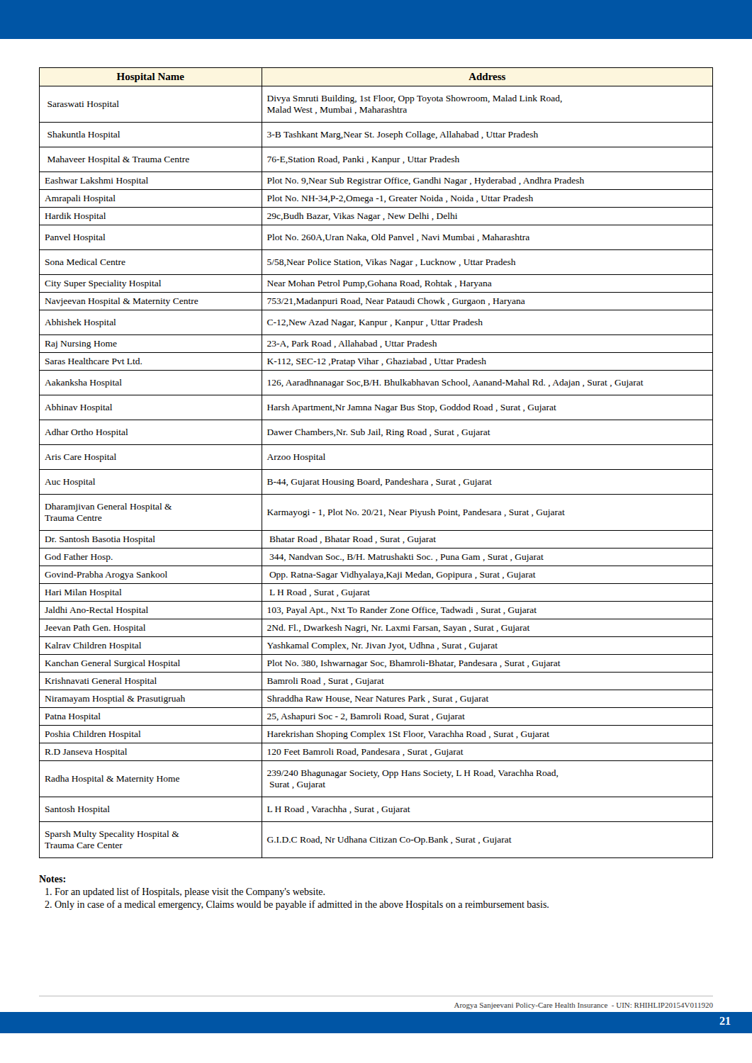| Hospital Name | Address |
| --- | --- |
| Saraswati Hospital | Divya Smruti Building, 1st Floor, Opp Toyota Showroom, Malad Link Road, Malad West , Mumbai , Maharashtra |
| Shakuntla Hospital | 3-B Tashkant Marg,Near St. Joseph Collage, Allahabad , Uttar Pradesh |
| Mahaveer Hospital & Trauma Centre | 76-E,Station Road, Panki , Kanpur , Uttar Pradesh |
| Eashwar Lakshmi Hospital | Plot No. 9,Near Sub Registrar Office, Gandhi Nagar , Hyderabad , Andhra Pradesh |
| Amrapali Hospital | Plot No. NH-34,P-2,Omega -1, Greater Noida , Noida , Uttar Pradesh |
| Hardik Hospital | 29c,Budh Bazar, Vikas Nagar , New Delhi , Delhi |
| Panvel Hospital | Plot No. 260A,Uran Naka, Old Panvel , Navi Mumbai , Maharashtra |
| Sona Medical Centre | 5/58,Near Police Station, Vikas Nagar , Lucknow , Uttar Pradesh |
| City Super Speciality Hospital | Near Mohan Petrol Pump,Gohana Road, Rohtak , Haryana |
| Navjeevan Hospital & Maternity Centre | 753/21,Madanpuri Road, Near Pataudi Chowk , Gurgaon , Haryana |
| Abhishek Hospital | C-12,New Azad Nagar, Kanpur , Kanpur , Uttar Pradesh |
| Raj Nursing Home | 23-A, Park Road , Allahabad , Uttar Pradesh |
| Saras Healthcare Pvt Ltd. | K-112, SEC-12 ,Pratap Vihar , Ghaziabad , Uttar Pradesh |
| Aakanksha Hospital | 126, Aaradhnanagar Soc,B/H. Bhulkabhavan School, Aanand-Mahal Rd. , Adajan , Surat , Gujarat |
| Abhinav Hospital | Harsh Apartment,Nr Jamna Nagar Bus Stop, Goddod Road , Surat , Gujarat |
| Adhar Ortho Hospital | Dawer Chambers,Nr. Sub Jail, Ring Road , Surat , Gujarat |
| Aris Care Hospital | Arzoo Hospital |
| Auc Hospital | B-44, Gujarat Housing Board, Pandeshara , Surat , Gujarat |
| Dharamjivan General Hospital & Trauma Centre | Karmayogi - 1, Plot No. 20/21, Near Piyush Point, Pandesara , Surat , Gujarat |
| Dr. Santosh Basotia Hospital | Bhatar Road , Bhatar Road , Surat , Gujarat |
| God Father Hosp. | 344, Nandvan Soc., B/H. Matrushakti Soc. , Puna Gam , Surat , Gujarat |
| Govind-Prabha Arogya Sankool | Opp. Ratna-Sagar Vidhyalaya,Kaji Medan, Gopipura , Surat , Gujarat |
| Hari Milan Hospital | L H Road , Surat , Gujarat |
| Jaldhi Ano-Rectal Hospital | 103, Payal Apt., Nxt To Rander Zone Office, Tadwadi , Surat , Gujarat |
| Jeevan Path Gen. Hospital | 2Nd. Fl., Dwarkesh Nagri, Nr. Laxmi Farsan, Sayan , Surat , Gujarat |
| Kalrav Children Hospital | Yashkamal Complex, Nr. Jivan Jyot, Udhna , Surat , Gujarat |
| Kanchan General Surgical Hospital | Plot No. 380, Ishwarnagar Soc, Bhamroli-Bhatar, Pandesara , Surat , Gujarat |
| Krishnavati General Hospital | Bamroli Road , Surat , Gujarat |
| Niramayam Hosptial & Prasutigruah | Shraddha Raw House, Near Natures Park , Surat , Gujarat |
| Patna Hospital | 25, Ashapuri Soc - 2, Bamroli Road, Surat , Gujarat |
| Poshia Children Hospital | Harekrishan Shoping Complex 1St Floor, Varachha Road , Surat , Gujarat |
| R.D Janseva Hospital | 120 Feet Bamroli Road, Pandesara , Surat , Gujarat |
| Radha Hospital & Maternity Home | 239/240 Bhagunagar Society, Opp Hans Society, L H Road, Varachha Road, Surat , Gujarat |
| Santosh Hospital | L H Road , Varachha , Surat , Gujarat |
| Sparsh Multy Specality Hospital & Trauma Care Center | G.I.D.C Road, Nr Udhana Citizan Co-Op.Bank , Surat , Gujarat |
Notes:
For an updated list of Hospitals, please visit the Company's website.
Only in case of a medical emergency, Claims would be payable if admitted in the above Hospitals on a reimbursement basis.
Arogya Sanjeevani Policy-Care Health Insurance - UIN: RHIHLIP20154V011920
21